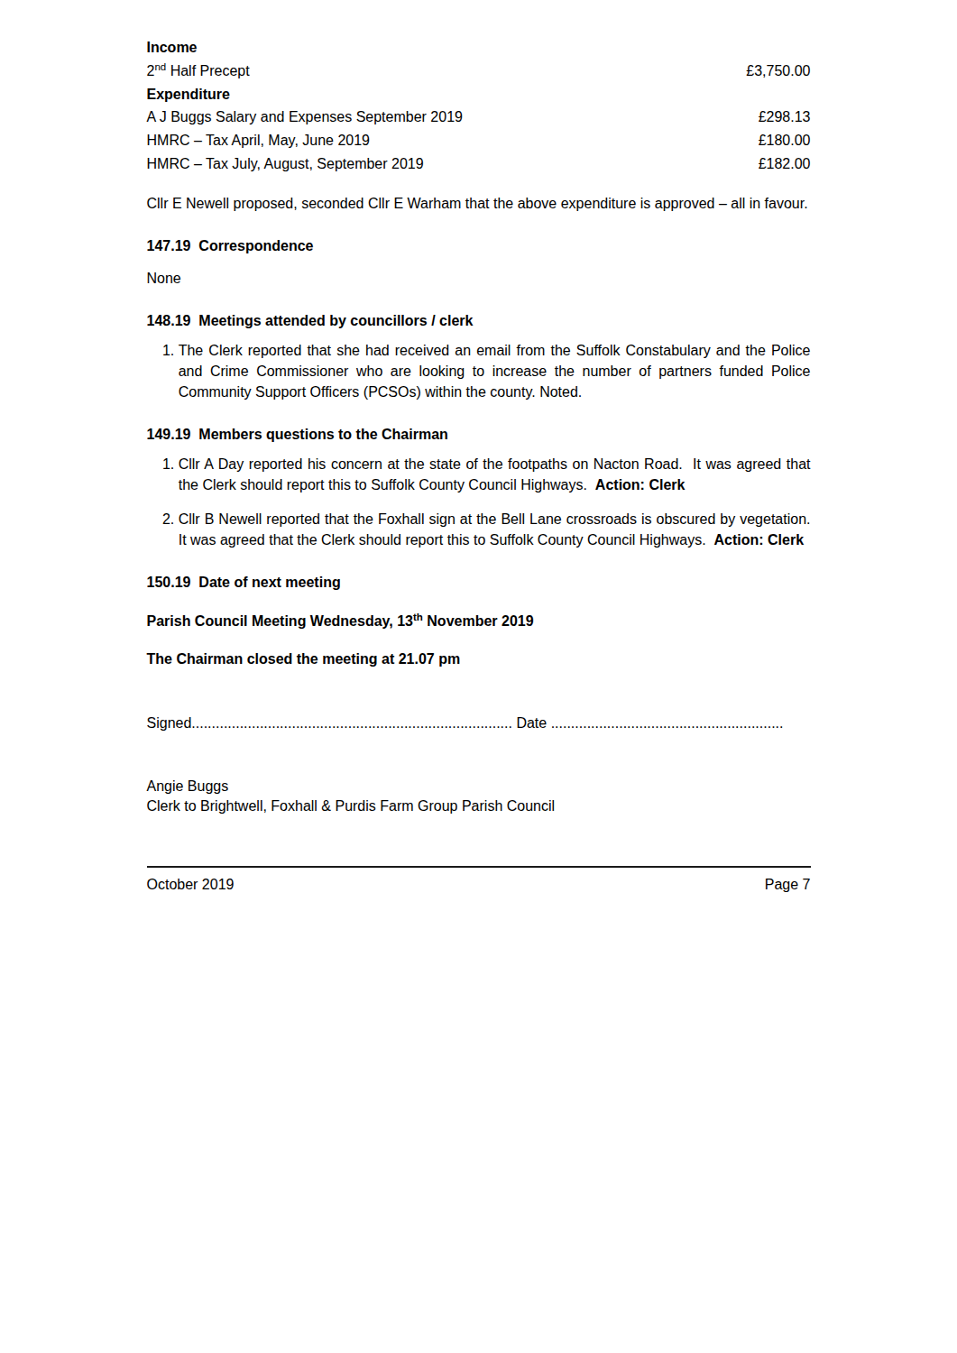| Income | |
| 2 nd Half Precept | £3,750.00 |
| Expenditure | |
| A J Buggs Salary and Expenses September 2019 | £298.13 |
| HMRC – Tax April, May, June 2019 | £180.00 |
| HMRC – Tax July, August, September 2019 | £182.00 |
Cllr E Newell proposed, seconded Cllr E Warham that the above expenditure is approved – all in favour.
147.19 Correspondence
None
148.19 Meetings attended by councillors / clerk
The Clerk reported that she had received an email from the Suffolk Constabulary and the Police and Crime Commissioner who are looking to increase the number of partners funded Police Community Support Officers (PCSOs) within the county. Noted.
149.19 Members questions to the Chairman
Cllr A Day reported his concern at the state of the footpaths on Nacton Road. It was agreed that the Clerk should report this to Suffolk County Council Highways. Action: Clerk
Cllr B Newell reported that the Foxhall sign at the Bell Lane crossroads is obscured by vegetation. It was agreed that the Clerk should report this to Suffolk County Council Highways. Action: Clerk
150.19 Date of next meeting
Parish Council Meeting Wednesday, 13th November 2019
The Chairman closed the meeting at 21.07 pm
Signed................................................................................ Date ..........................................................
Angie Buggs
Clerk to Brightwell, Foxhall & Purdis Farm Group Parish Council
October 2019 Page 7